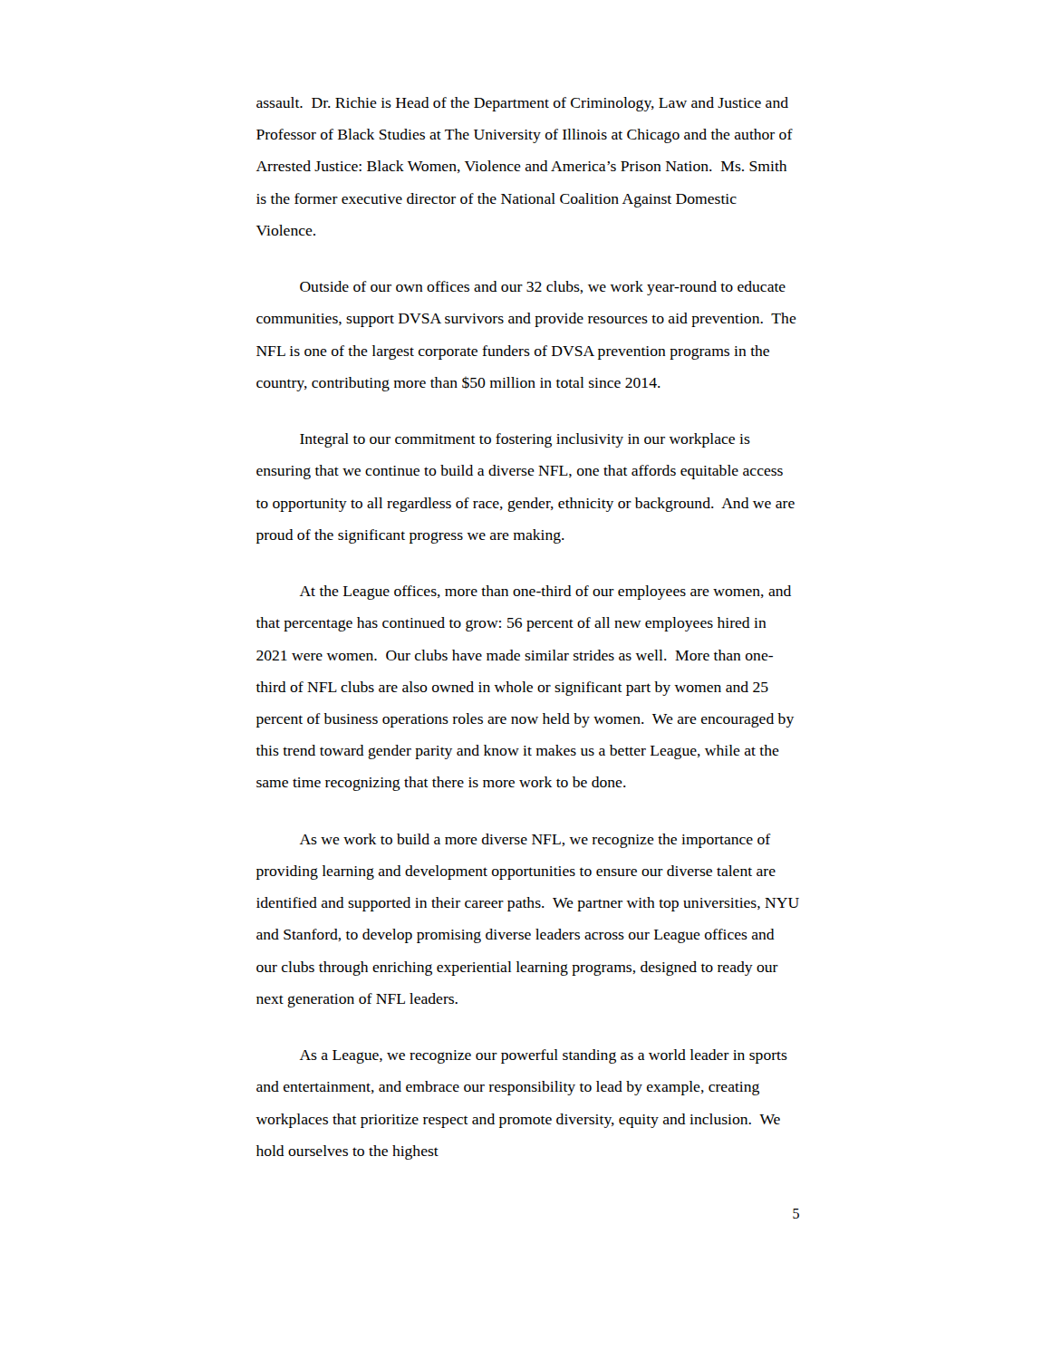assault. Dr. Richie is Head of the Department of Criminology, Law and Justice and Professor of Black Studies at The University of Illinois at Chicago and the author of Arrested Justice: Black Women, Violence and America’s Prison Nation. Ms. Smith is the former executive director of the National Coalition Against Domestic Violence.
Outside of our own offices and our 32 clubs, we work year-round to educate communities, support DVSA survivors and provide resources to aid prevention. The NFL is one of the largest corporate funders of DVSA prevention programs in the country, contributing more than $50 million in total since 2014.
Integral to our commitment to fostering inclusivity in our workplace is ensuring that we continue to build a diverse NFL, one that affords equitable access to opportunity to all regardless of race, gender, ethnicity or background. And we are proud of the significant progress we are making.
At the League offices, more than one-third of our employees are women, and that percentage has continued to grow: 56 percent of all new employees hired in 2021 were women. Our clubs have made similar strides as well. More than one-third of NFL clubs are also owned in whole or significant part by women and 25 percent of business operations roles are now held by women. We are encouraged by this trend toward gender parity and know it makes us a better League, while at the same time recognizing that there is more work to be done.
As we work to build a more diverse NFL, we recognize the importance of providing learning and development opportunities to ensure our diverse talent are identified and supported in their career paths. We partner with top universities, NYU and Stanford, to develop promising diverse leaders across our League offices and our clubs through enriching experiential learning programs, designed to ready our next generation of NFL leaders.
As a League, we recognize our powerful standing as a world leader in sports and entertainment, and embrace our responsibility to lead by example, creating workplaces that prioritize respect and promote diversity, equity and inclusion. We hold ourselves to the highest
5